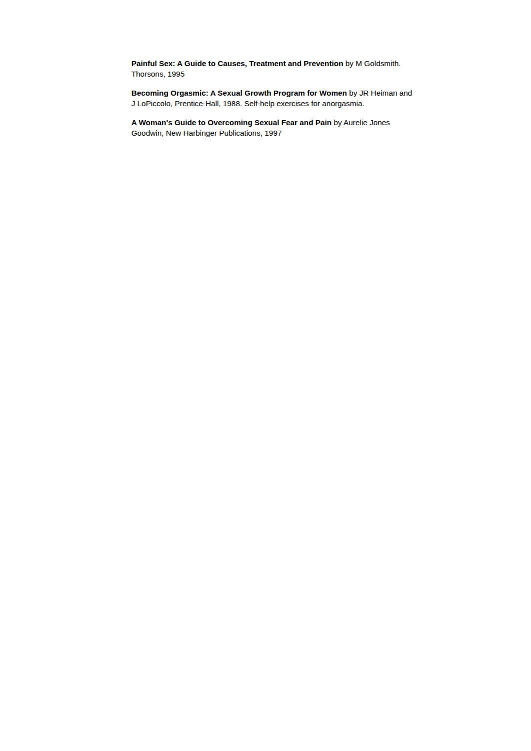Painful Sex: A Guide to Causes, Treatment and Prevention by M Goldsmith. Thorsons, 1995
Becoming Orgasmic: A Sexual Growth Program for Women by JR Heiman and J LoPiccolo, Prentice-Hall, 1988. Self-help exercises for anorgasmia.
A Woman's Guide to Overcoming Sexual Fear and Pain by Aurelie Jones Goodwin, New Harbinger Publications, 1997